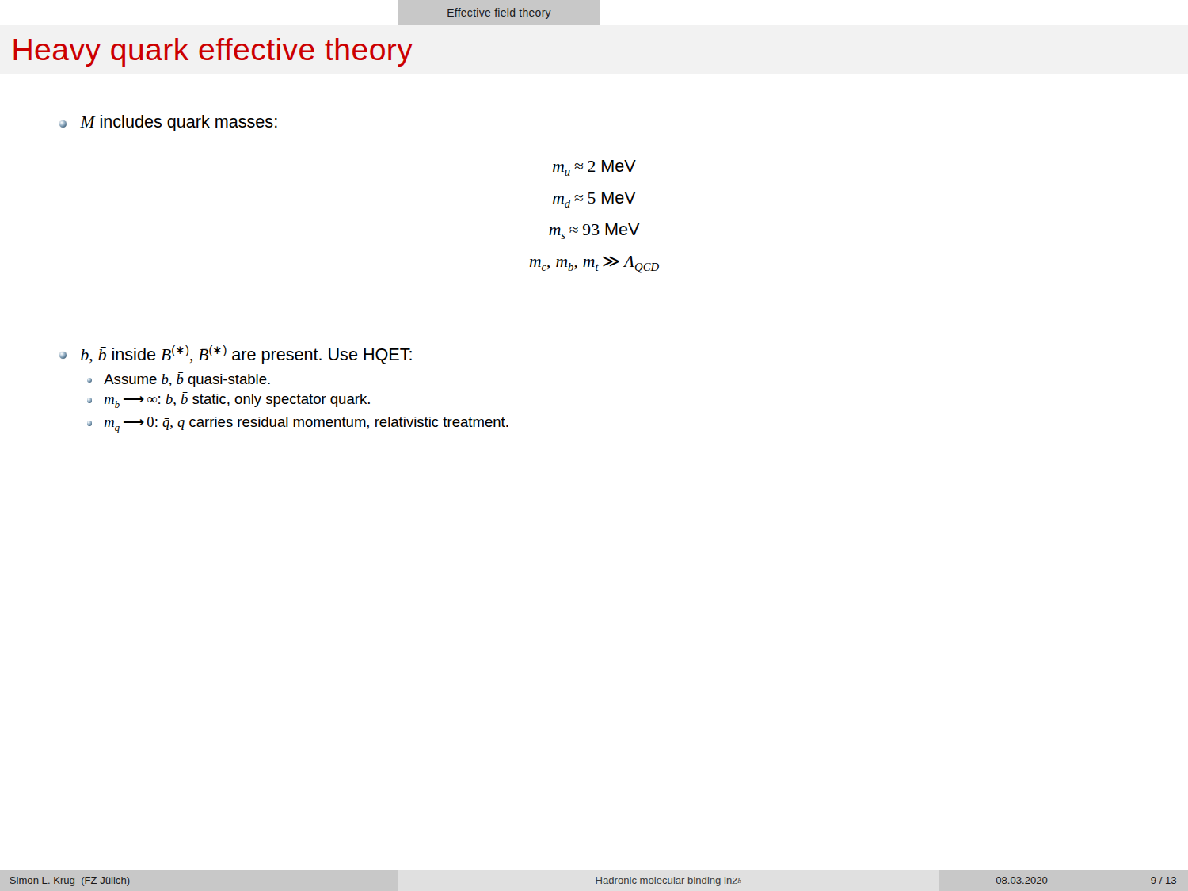Effective field theory
Heavy quark effective theory
M includes quark masses:
mu≈2 MeV md≈5 MeV ms≈93 MeV mc, mb, mt≫ΛQCD
b, b̄ inside B(∗), B̄(∗) are present. Use HQET:
Assume b, b̄ quasi-stable.
mb⟶∞: b, b̄ static, only spectator quark.
mq⟶0: q̄, q carries residual momentum, relativistic treatment.
Simon L. Krug (FZ Jülich)
Hadronic molecular binding in Zb
08.03.2020
9 / 13